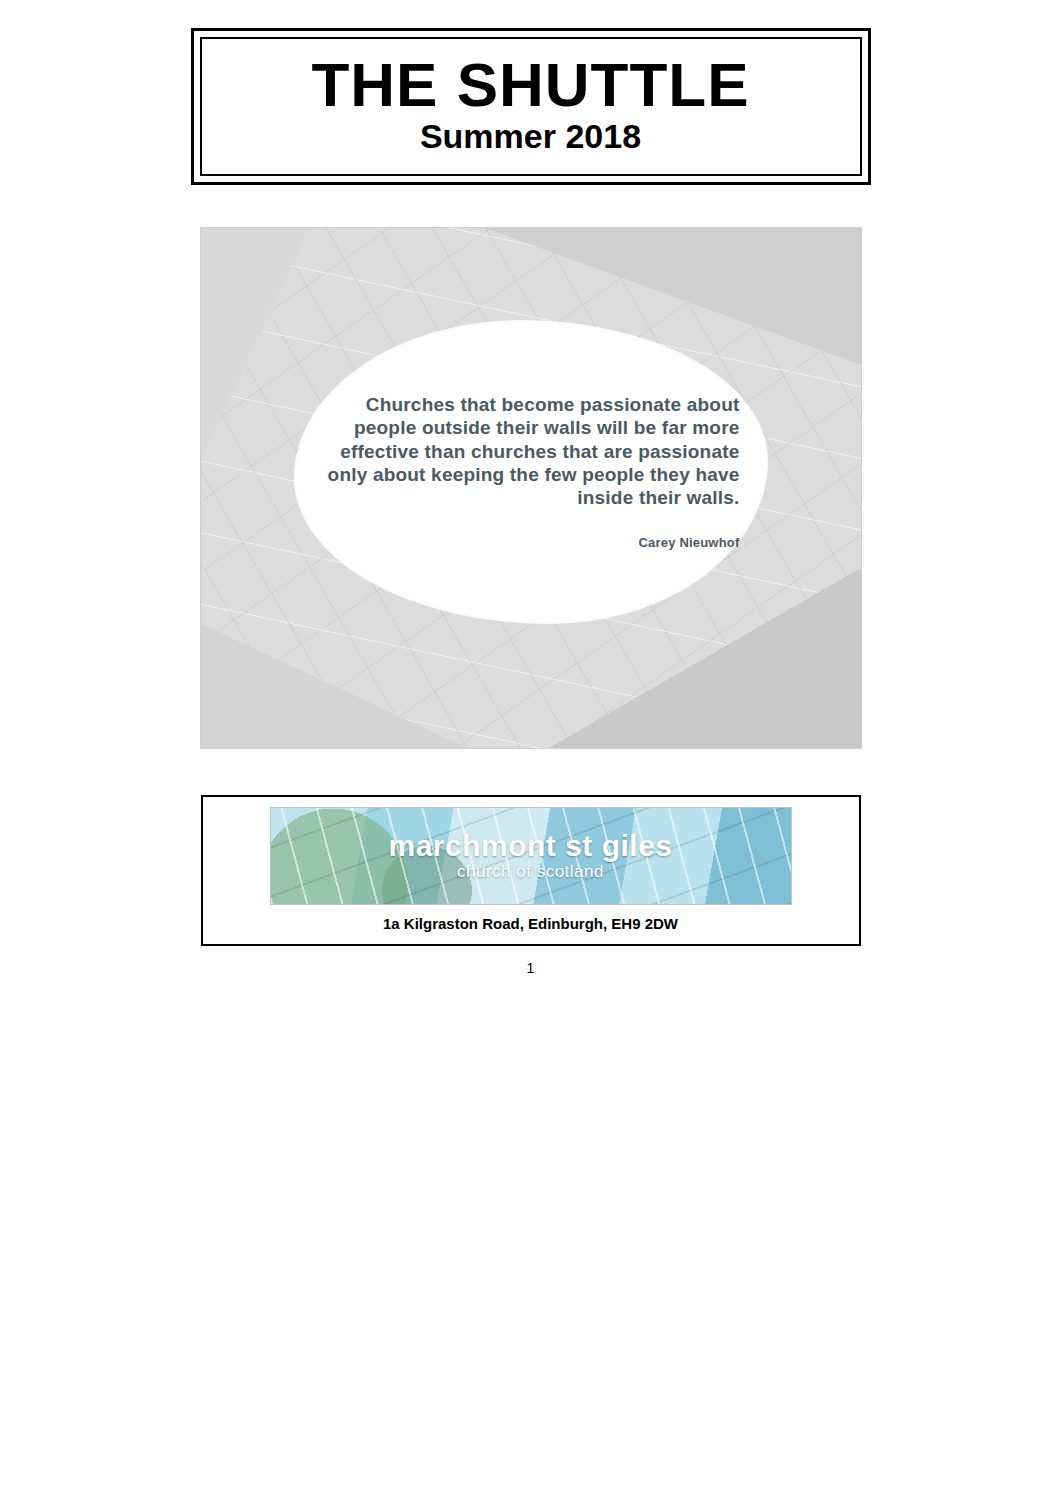THE SHUTTLE
Summer 2018
Churches that become passionate about people outside their walls will be far more effective than churches that are passionate only about keeping the few people they have inside their walls.
Carey Nieuwhof
marchmont st giles church of scotland
1a Kilgraston Road, Edinburgh, EH9 2DW
1